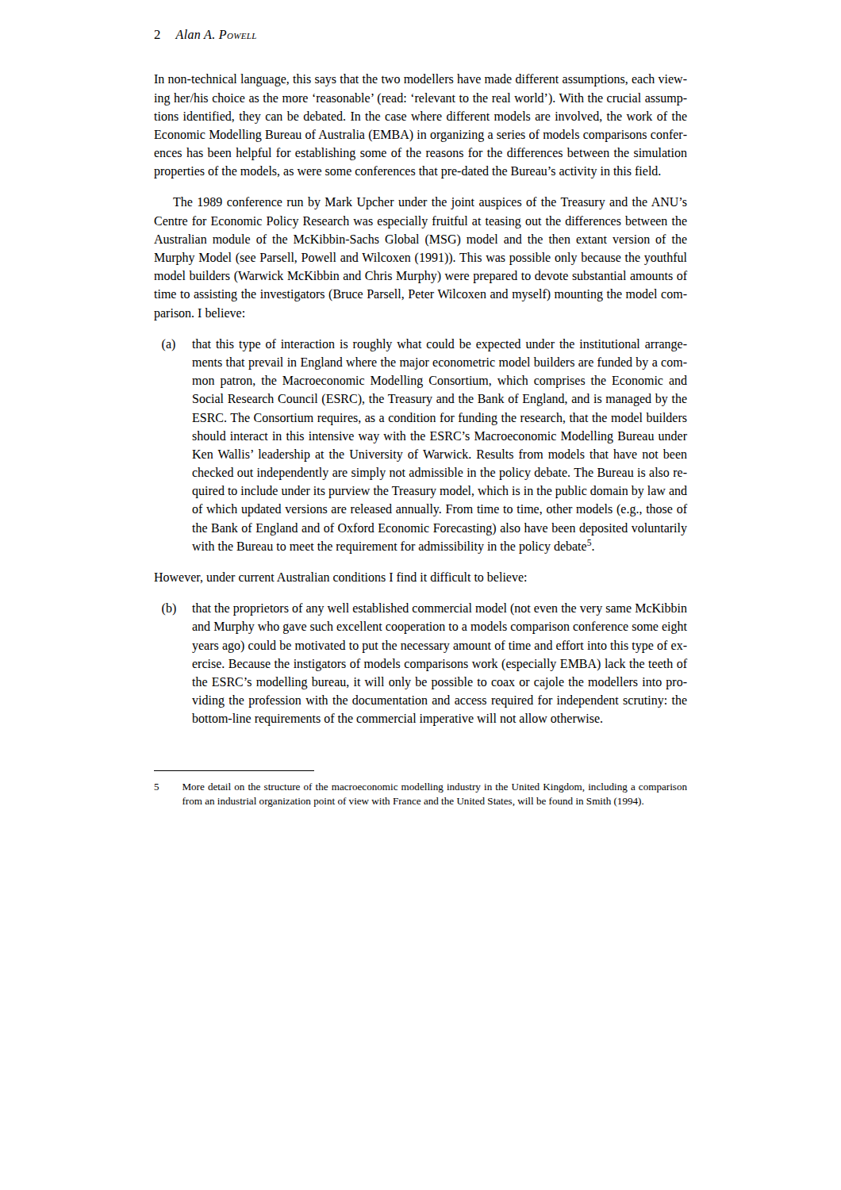2 Alan A. Powell
In non-technical language, this says that the two modellers have made different assumptions, each viewing her/his choice as the more ‘reasonable’ (read: ‘relevant to the real world’). With the crucial assumptions identified, they can be debated. In the case where different models are involved, the work of the Economic Modelling Bureau of Australia (EMBA) in organizing a series of models comparisons conferences has been helpful for establishing some of the reasons for the differences between the simulation properties of the models, as were some conferences that pre-dated the Bureau’s activity in this field.
The 1989 conference run by Mark Upcher under the joint auspices of the Treasury and the ANU’s Centre for Economic Policy Research was especially fruitful at teasing out the differences between the Australian module of the McKibbin-Sachs Global (MSG) model and the then extant version of the Murphy Model (see Parsell, Powell and Wilcoxen (1991)). This was possible only because the youthful model builders (Warwick McKibbin and Chris Murphy) were prepared to devote substantial amounts of time to assisting the investigators (Bruce Parsell, Peter Wilcoxen and myself) mounting the model comparison. I believe:
(a) that this type of interaction is roughly what could be expected under the institutional arrangements that prevail in England where the major econometric model builders are funded by a common patron, the Macroeconomic Modelling Consortium, which comprises the Economic and Social Research Council (ESRC), the Treasury and the Bank of England, and is managed by the ESRC. The Consortium requires, as a condition for funding the research, that the model builders should interact in this intensive way with the ESRC’s Macroeconomic Modelling Bureau under Ken Wallis’ leadership at the University of Warwick. Results from models that have not been checked out independently are simply not admissible in the policy debate. The Bureau is also required to include under its purview the Treasury model, which is in the public domain by law and of which updated versions are released annually. From time to time, other models (e.g., those of the Bank of England and of Oxford Economic Forecasting) also have been deposited voluntarily with the Bureau to meet the requirement for admissibility in the policy debate5.
However, under current Australian conditions I find it difficult to believe:
(b) that the proprietors of any well established commercial model (not even the very same McKibbin and Murphy who gave such excellent cooperation to a models comparison conference some eight years ago) could be motivated to put the necessary amount of time and effort into this type of exercise. Because the instigators of models comparisons work (especially EMBA) lack the teeth of the ESRC’s modelling bureau, it will only be possible to coax or cajole the modellers into providing the profession with the documentation and access required for independent scrutiny: the bottom-line requirements of the commercial imperative will not allow otherwise.
5 More detail on the structure of the macroeconomic modelling industry in the United Kingdom, including a comparison from an industrial organization point of view with France and the United States, will be found in Smith (1994).